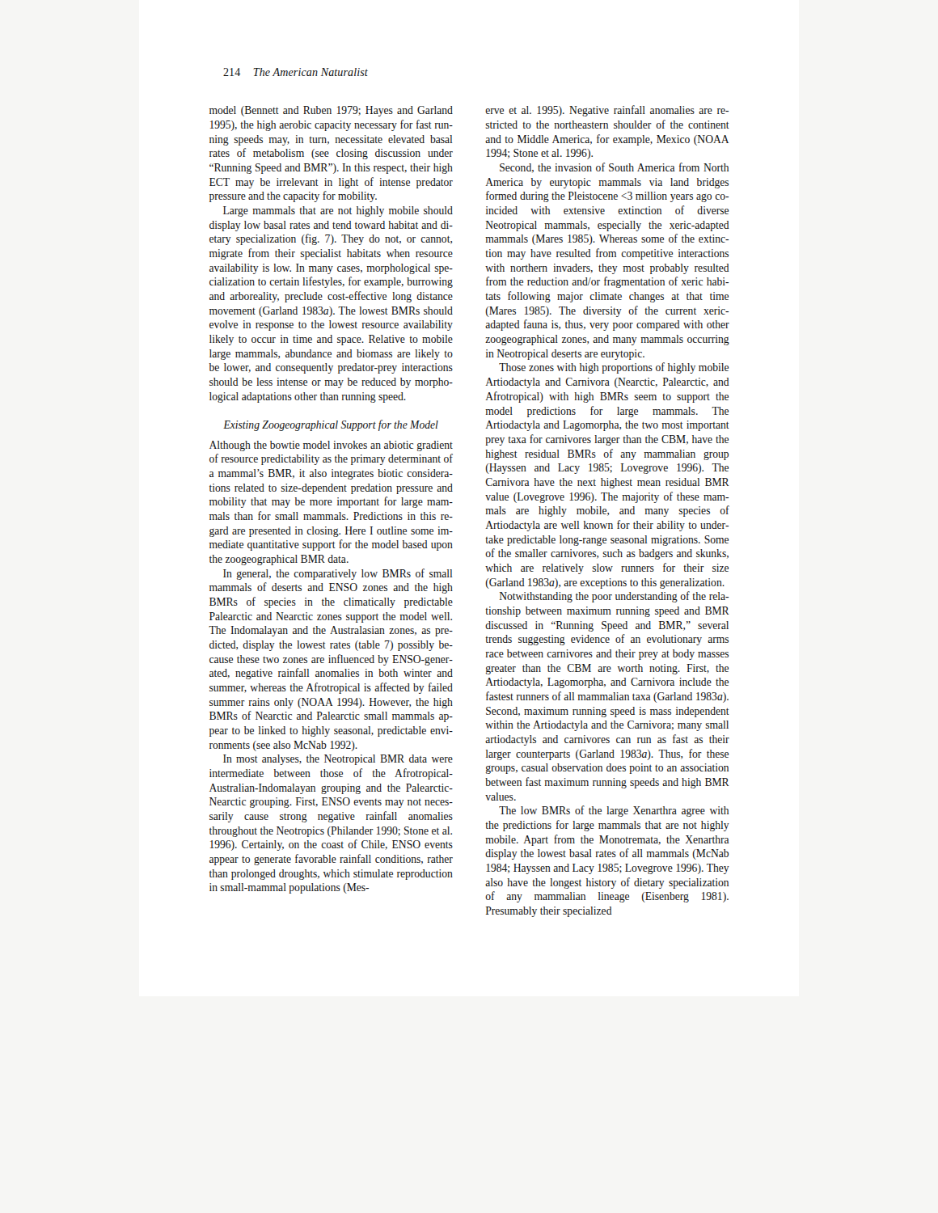214 The American Naturalist
model (Bennett and Ruben 1979; Hayes and Garland 1995), the high aerobic capacity necessary for fast running speeds may, in turn, necessitate elevated basal rates of metabolism (see closing discussion under “Running Speed and BMR”). In this respect, their high ECT may be irrelevant in light of intense predator pressure and the capacity for mobility.
Large mammals that are not highly mobile should display low basal rates and tend toward habitat and dietary specialization (fig. 7). They do not, or cannot, migrate from their specialist habitats when resource availability is low. In many cases, morphological specialization to certain lifestyles, for example, burrowing and arboreality, preclude cost-effective long distance movement (Garland 1983a). The lowest BMRs should evolve in response to the lowest resource availability likely to occur in time and space. Relative to mobile large mammals, abundance and biomass are likely to be lower, and consequently predator-prey interactions should be less intense or may be reduced by morphological adaptations other than running speed.
Existing Zoogeographical Support for the Model
Although the bowtie model invokes an abiotic gradient of resource predictability as the primary determinant of a mammal’s BMR, it also integrates biotic considerations related to size-dependent predation pressure and mobility that may be more important for large mammals than for small mammals. Predictions in this regard are presented in closing. Here I outline some immediate quantitative support for the model based upon the zoogeographical BMR data.
In general, the comparatively low BMRs of small mammals of deserts and ENSO zones and the high BMRs of species in the climatically predictable Palearctic and Nearctic zones support the model well. The Indomalayan and the Australasian zones, as predicted, display the lowest rates (table 7) possibly because these two zones are influenced by ENSO-generated, negative rainfall anomalies in both winter and summer, whereas the Afrotropical is affected by failed summer rains only (NOAA 1994). However, the high BMRs of Nearctic and Palearctic small mammals appear to be linked to highly seasonal, predictable environments (see also McNab 1992).
In most analyses, the Neotropical BMR data were intermediate between those of the Afrotropical-Australian-Indomalayan grouping and the Palearctic-Nearctic grouping. First, ENSO events may not necessarily cause strong negative rainfall anomalies throughout the Neotropics (Philander 1990; Stone et al. 1996). Certainly, on the coast of Chile, ENSO events appear to generate favorable rainfall conditions, rather than prolonged droughts, which stimulate reproduction in small-mammal populations (Mes-
erve et al. 1995). Negative rainfall anomalies are restricted to the northeastern shoulder of the continent and to Middle America, for example, Mexico (NOAA 1994; Stone et al. 1996).
Second, the invasion of South America from North America by eurytopic mammals via land bridges formed during the Pleistocene <3 million years ago coincided with extensive extinction of diverse Neotropical mammals, especially the xeric-adapted mammals (Mares 1985). Whereas some of the extinction may have resulted from competitive interactions with northern invaders, they most probably resulted from the reduction and/or fragmentation of xeric habitats following major climate changes at that time (Mares 1985). The diversity of the current xeric-adapted fauna is, thus, very poor compared with other zoogeographical zones, and many mammals occurring in Neotropical deserts are eurytopic.
Those zones with high proportions of highly mobile Artiodactyla and Carnivora (Nearctic, Palearctic, and Afrotropical) with high BMRs seem to support the model predictions for large mammals. The Artiodactyla and Lagomorpha, the two most important prey taxa for carnivores larger than the CBM, have the highest residual BMRs of any mammalian group (Hayssen and Lacy 1985; Lovegrove 1996). The Carnivora have the next highest mean residual BMR value (Lovegrove 1996). The majority of these mammals are highly mobile, and many species of Artiodactyla are well known for their ability to undertake predictable long-range seasonal migrations. Some of the smaller carnivores, such as badgers and skunks, which are relatively slow runners for their size (Garland 1983a), are exceptions to this generalization.
Notwithstanding the poor understanding of the relationship between maximum running speed and BMR discussed in “Running Speed and BMR,” several trends suggesting evidence of an evolutionary arms race between carnivores and their prey at body masses greater than the CBM are worth noting. First, the Artiodactyla, Lagomorpha, and Carnivora include the fastest runners of all mammalian taxa (Garland 1983a). Second, maximum running speed is mass independent within the Artiodactyla and the Carnivora; many small artiodactyls and carnivores can run as fast as their larger counterparts (Garland 1983a). Thus, for these groups, casual observation does point to an association between fast maximum running speeds and high BMR values.
The low BMRs of the large Xenarthra agree with the predictions for large mammals that are not highly mobile. Apart from the Monotremata, the Xenarthra display the lowest basal rates of all mammals (McNab 1984; Hayssen and Lacy 1985; Lovegrove 1996). They also have the longest history of dietary specialization of any mammalian lineage (Eisenberg 1981). Presumably their specialized